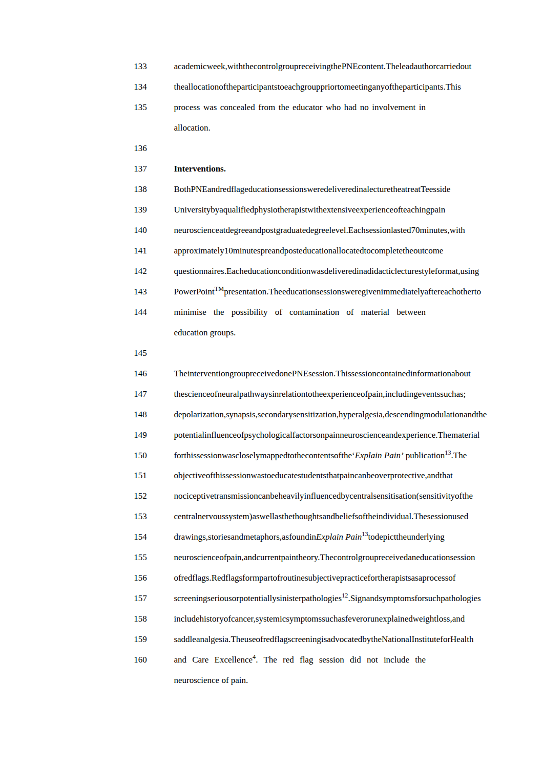academic week, with the control group receiving the PNE content. The lead author carried out
the allocation of the participants to each group prior to meeting any of the participants. This
process was concealed from the educator who had no involvement in allocation.
Interventions.
Both PNE and red flag education sessions were delivered in alecture theatre at Teesside
University by aqualified physiotherapist with extensive experience of teaching pain
neuroscience at degree and postgraduate degree level. Each session lasted 70 minutes, with
approximately 10 minutes pre and post education allocated to complete the outcome
questionnaires. Each education condition was delivered in adidactic lecture style format, using
PowerPointTM presentation. The education sessions were given immediately after each other to
minimise the possibility of contamination of material between education groups.
The intervention group received one PNE session. This session contained information about
the science of neural pathways in relation to the experience of pain, including events such as;
depolarization, synapsis, secondary sensitization, hyperalgesia, descending modulation and the
potential influence of psychological factors on pain neuroscience and experience. The material
for this session was closely mapped to the contents of the‘Explain Pain’ publication13. The
objective of this session was to educate students that pain can be overprotective, and that
nociceptive transmission can be heavily influenced by central sensitisation(sensitivity of the
central nervous system) as well as the thoughts and beliefs of the individual. The session used
drawings, stories and metaphors, as found in Explain Pain13 to depict the underlying
neuroscience of pain, and current pain theory. The control group received an education session
of red flags. Red flags form part of routine subjective practice for therapists as aprocess of
screening serious or potentially sinister pathologies12. Sign and symptoms for such pathologies
include history of cancer, systemic symptoms such as fever or unexplained weight loss, and
saddle analgesia. The use of red flag screening is advocated by the National Institute for Health
and Care Excellence4. The red flag session did not include the neuroscience of pain.